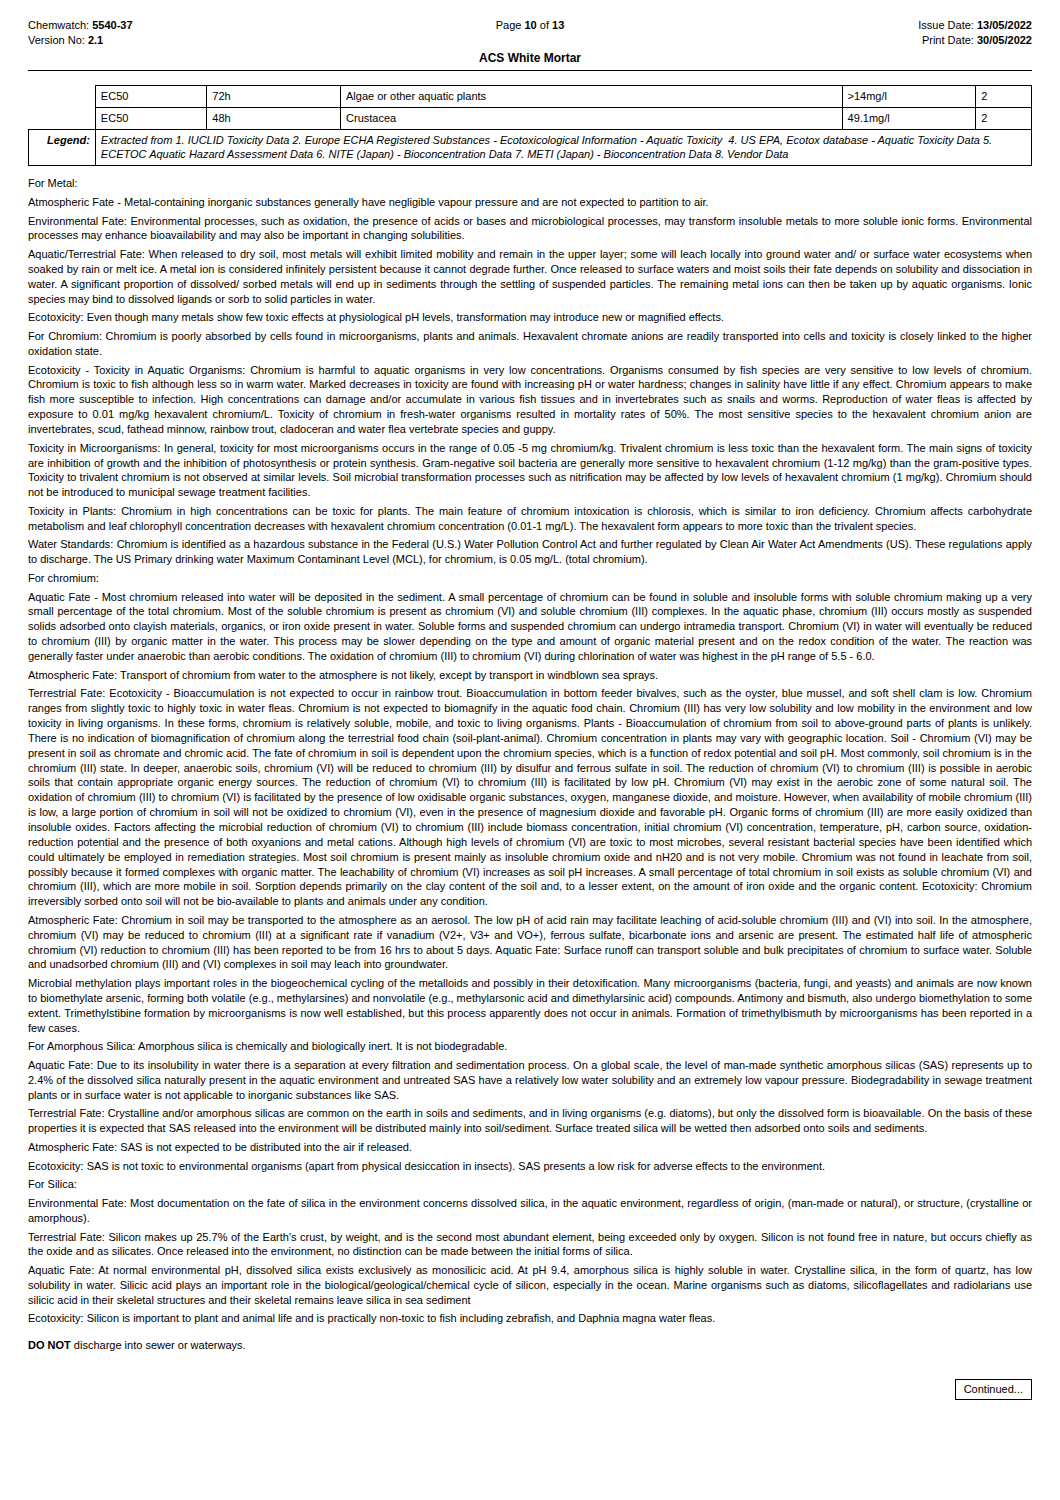Chemwatch: 5540-37
Version No: 2.1
Page 10 of 13
Issue Date: 13/05/2022
Print Date: 30/05/2022
ACS White Mortar
| | EC50 | 72h | Algae or other aquatic plants | >14mg/l | 2 |
| | EC50 | 48h | Crustacea | 49.1mg/l | 2 |
| Legend: | Extracted from 1. IUCLID Toxicity Data 2. Europe ECHA Registered Substances - Ecotoxicological Information - Aquatic Toxicity 4. US EPA, Ecotox database - Aquatic Toxicity Data 5. ECETOC Aquatic Hazard Assessment Data 6. NITE (Japan) - Bioconcentration Data 7. METI (Japan) - Bioconcentration Data 8. Vendor Data |
For Metal:
Atmospheric Fate - Metal-containing inorganic substances generally have negligible vapour pressure and are not expected to partition to air.
Environmental Fate: Environmental processes, such as oxidation, the presence of acids or bases and microbiological processes, may transform insoluble metals to more soluble ionic forms. Environmental processes may enhance bioavailability and may also be important in changing solubilities.
Aquatic/Terrestrial Fate: When released to dry soil, most metals will exhibit limited mobility and remain in the upper layer; some will leach locally into ground water and/ or surface water ecosystems when soaked by rain or melt ice. A metal ion is considered infinitely persistent because it cannot degrade further. Once released to surface waters and moist soils their fate depends on solubility and dissociation in water. A significant proportion of dissolved/ sorbed metals will end up in sediments through the settling of suspended particles. The remaining metal ions can then be taken up by aquatic organisms. Ionic species may bind to dissolved ligands or sorb to solid particles in water.
Ecotoxicity: Even though many metals show few toxic effects at physiological pH levels, transformation may introduce new or magnified effects.
For Chromium: Chromium is poorly absorbed by cells found in microorganisms, plants and animals. Hexavalent chromate anions are readily transported into cells and toxicity is closely linked to the higher oxidation state.
Ecotoxicity - Toxicity in Aquatic Organisms: Chromium is harmful to aquatic organisms in very low concentrations. Organisms consumed by fish species are very sensitive to low levels of chromium. Chromium is toxic to fish although less so in warm water. Marked decreases in toxicity are found with increasing pH or water hardness; changes in salinity have little if any effect. Chromium appears to make fish more susceptible to infection. High concentrations can damage and/or accumulate in various fish tissues and in invertebrates such as snails and worms. Reproduction of water fleas is affected by exposure to 0.01 mg/kg hexavalent chromium/L. Toxicity of chromium in fresh-water organisms resulted in mortality rates of 50%. The most sensitive species to the hexavalent chromium anion are invertebrates, scud, fathead minnow, rainbow trout, cladoceran and water flea vertebrate species and guppy.
Toxicity in Microorganisms: In general, toxicity for most microorganisms occurs in the range of 0.05 -5 mg chromium/kg. Trivalent chromium is less toxic than the hexavalent form. The main signs of toxicity are inhibition of growth and the inhibition of photosynthesis or protein synthesis. Gram-negative soil bacteria are generally more sensitive to hexavalent chromium (1-12 mg/kg) than the gram-positive types. Toxicity to trivalent chromium is not observed at similar levels. Soil microbial transformation processes such as nitrification may be affected by low levels of hexavalent chromium (1 mg/kg). Chromium should not be introduced to municipal sewage treatment facilities.
Toxicity in Plants: Chromium in high concentrations can be toxic for plants. The main feature of chromium intoxication is chlorosis, which is similar to iron deficiency. Chromium affects carbohydrate metabolism and leaf chlorophyll concentration decreases with hexavalent chromium concentration (0.01-1 mg/L). The hexavalent form appears to more toxic than the trivalent species.
Water Standards: Chromium is identified as a hazardous substance in the Federal (U.S.) Water Pollution Control Act and further regulated by Clean Air Water Act Amendments (US). These regulations apply to discharge. The US Primary drinking water Maximum Contaminant Level (MCL), for chromium, is 0.05 mg/L. (total chromium).
For chromium:
Aquatic Fate - Most chromium released into water will be deposited in the sediment. A small percentage of chromium can be found in soluble and insoluble forms with soluble chromium making up a very small percentage of the total chromium. Most of the soluble chromium is present as chromium (VI) and soluble chromium (III) complexes. In the aquatic phase, chromium (III) occurs mostly as suspended solids adsorbed onto clayish materials, organics, or iron oxide present in water. Soluble forms and suspended chromium can undergo intramedia transport. Chromium (VI) in water will eventually be reduced to chromium (III) by organic matter in the water. This process may be slower depending on the type and amount of organic material present and on the redox condition of the water. The reaction was generally faster under anaerobic than aerobic conditions. The oxidation of chromium (III) to chromium (VI) during chlorination of water was highest in the pH range of 5.5 - 6.0.
Atmospheric Fate: Transport of chromium from water to the atmosphere is not likely, except by transport in windblown sea sprays.
Terrestrial Fate: Ecotoxicity - Bioaccumulation is not expected to occur in rainbow trout. Bioaccumulation in bottom feeder bivalves, such as the oyster, blue mussel, and soft shell clam is low. Chromium ranges from slightly toxic to highly toxic in water fleas. Chromium is not expected to biomagnify in the aquatic food chain. Chromium (III) has very low solubility and low mobility in the environment and low toxicity in living organisms. In these forms, chromium is relatively soluble, mobile, and toxic to living organisms. Plants - Bioaccumulation of chromium from soil to above-ground parts of plants is unlikely. There is no indication of biomagnification of chromium along the terrestrial food chain (soil-plant-animal). Chromium concentration in plants may vary with geographic location. Soil - Chromium (VI) may be present in soil as chromate and chromic acid. The fate of chromium in soil is dependent upon the chromium species, which is a function of redox potential and soil pH. Most commonly, soil chromium is in the chromium (III) state. In deeper, anaerobic soils, chromium (VI) will be reduced to chromium (III) by disulfur and ferrous sulfate in soil. The reduction of chromium (VI) to chromium (III) is possible in aerobic soils that contain appropriate organic energy sources. The reduction of chromium (VI) to chromium (III) is facilitated by low pH. Chromium (VI) may exist in the aerobic zone of some natural soil. The oxidation of chromium (III) to chromium (VI) is facilitated by the presence of low oxidisable organic substances, oxygen, manganese dioxide, and moisture. However, when availability of mobile chromium (III) is low, a large portion of chromium in soil will not be oxidized to chromium (VI), even in the presence of magnesium dioxide and favorable pH. Organic forms of chromium (III) are more easily oxidized than insoluble oxides. Factors affecting the microbial reduction of chromium (VI) to chromium (III) include biomass concentration, initial chromium (VI) concentration, temperature, pH, carbon source, oxidation-reduction potential and the presence of both oxyanions and metal cations. Although high levels of chromium (VI) are toxic to most microbes, several resistant bacterial species have been identified which could ultimately be employed in remediation strategies. Most soil chromium is present mainly as insoluble chromium oxide and nH20 and is not very mobile. Chromium was not found in leachate from soil, possibly because it formed complexes with organic matter. The leachability of chromium (VI) increases as soil pH increases. A small percentage of total chromium in soil exists as soluble chromium (VI) and chromium (III), which are more mobile in soil. Sorption depends primarily on the clay content of the soil and, to a lesser extent, on the amount of iron oxide and the organic content. Ecotoxicity: Chromium irreversibly sorbed onto soil will not be bio-available to plants and animals under any condition.
Atmospheric Fate: Chromium in soil may be transported to the atmosphere as an aerosol. The low pH of acid rain may facilitate leaching of acid-soluble chromium (III) and (VI) into soil. In the atmosphere, chromium (VI) may be reduced to chromium (III) at a significant rate if vanadium (V2+, V3+ and VO+), ferrous sulfate, bicarbonate ions and arsenic are present. The estimated half life of atmospheric chromium (VI) reduction to chromium (III) has been reported to be from 16 hrs to about 5 days. Aquatic Fate: Surface runoff can transport soluble and bulk precipitates of chromium to surface water. Soluble and unadsorbed chromium (III) and (VI) complexes in soil may leach into groundwater.
Microbial methylation plays important roles in the biogeochemical cycling of the metalloids and possibly in their detoxification. Many microorganisms (bacteria, fungi, and yeasts) and animals are now known to biomethylate arsenic, forming both volatile (e.g., methylarsines) and nonvolatile (e.g., methylarsonic acid and dimethylarsinic acid) compounds. Antimony and bismuth, also undergo biomethylation to some extent. Trimethylstibine formation by microorganisms is now well established, but this process apparently does not occur in animals. Formation of trimethylbismuth by microorganisms has been reported in a few cases.
For Amorphous Silica: Amorphous silica is chemically and biologically inert. It is not biodegradable.
Aquatic Fate: Due to its insolubility in water there is a separation at every filtration and sedimentation process. On a global scale, the level of man-made synthetic amorphous silicas (SAS) represents up to 2.4% of the dissolved silica naturally present in the aquatic environment and untreated SAS have a relatively low water solubility and an extremely low vapour pressure. Biodegradability in sewage treatment plants or in surface water is not applicable to inorganic substances like SAS.
Terrestrial Fate: Crystalline and/or amorphous silicas are common on the earth in soils and sediments, and in living organisms (e.g. diatoms), but only the dissolved form is bioavailable. On the basis of these properties it is expected that SAS released into the environment will be distributed mainly into soil/sediment. Surface treated silica will be wetted then adsorbed onto soils and sediments.
Atmospheric Fate: SAS is not expected to be distributed into the air if released.
Ecotoxicity: SAS is not toxic to environmental organisms (apart from physical desiccation in insects). SAS presents a low risk for adverse effects to the environment.
For Silica:
Environmental Fate: Most documentation on the fate of silica in the environment concerns dissolved silica, in the aquatic environment, regardless of origin, (man-made or natural), or structure, (crystalline or amorphous).
Terrestrial Fate: Silicon makes up 25.7% of the Earth's crust, by weight, and is the second most abundant element, being exceeded only by oxygen. Silicon is not found free in nature, but occurs chiefly as the oxide and as silicates. Once released into the environment, no distinction can be made between the initial forms of silica.
Aquatic Fate: At normal environmental pH, dissolved silica exists exclusively as monosilicic acid. At pH 9.4, amorphous silica is highly soluble in water. Crystalline silica, in the form of quartz, has low solubility in water. Silicic acid plays an important role in the biological/geological/chemical cycle of silicon, especially in the ocean. Marine organisms such as diatoms, silicoflagellates and radiolarians use silicic acid in their skeletal structures and their skeletal remains leave silica in sea sediment
Ecotoxicity: Silicon is important to plant and animal life and is practically non-toxic to fish including zebrafish, and Daphnia magna water fleas.
DO NOT discharge into sewer or waterways.
Continued...